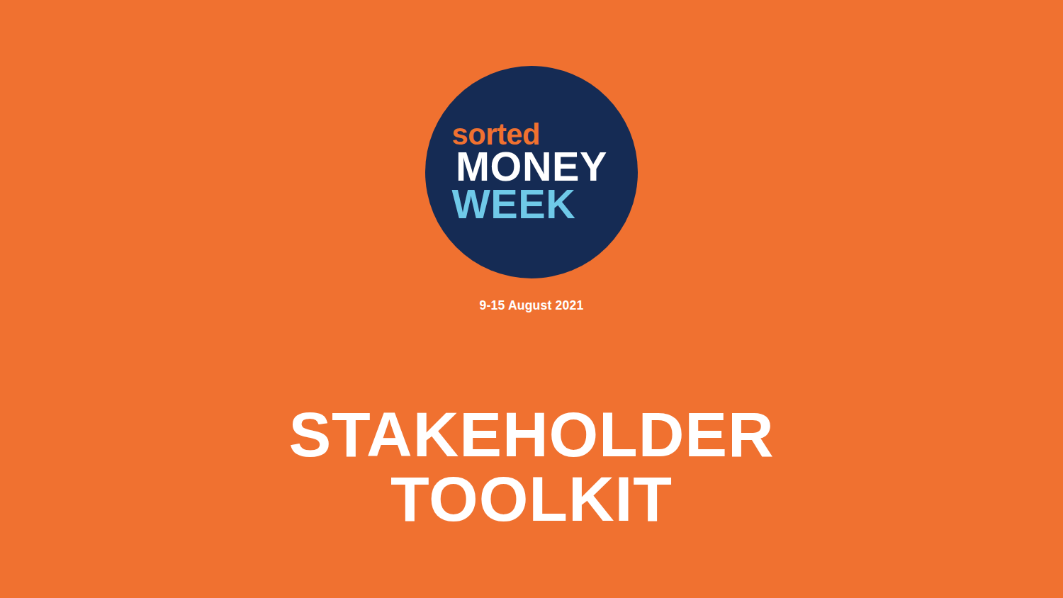sorted Money Week
9-15 August 2021
Stakeholder Toolkit